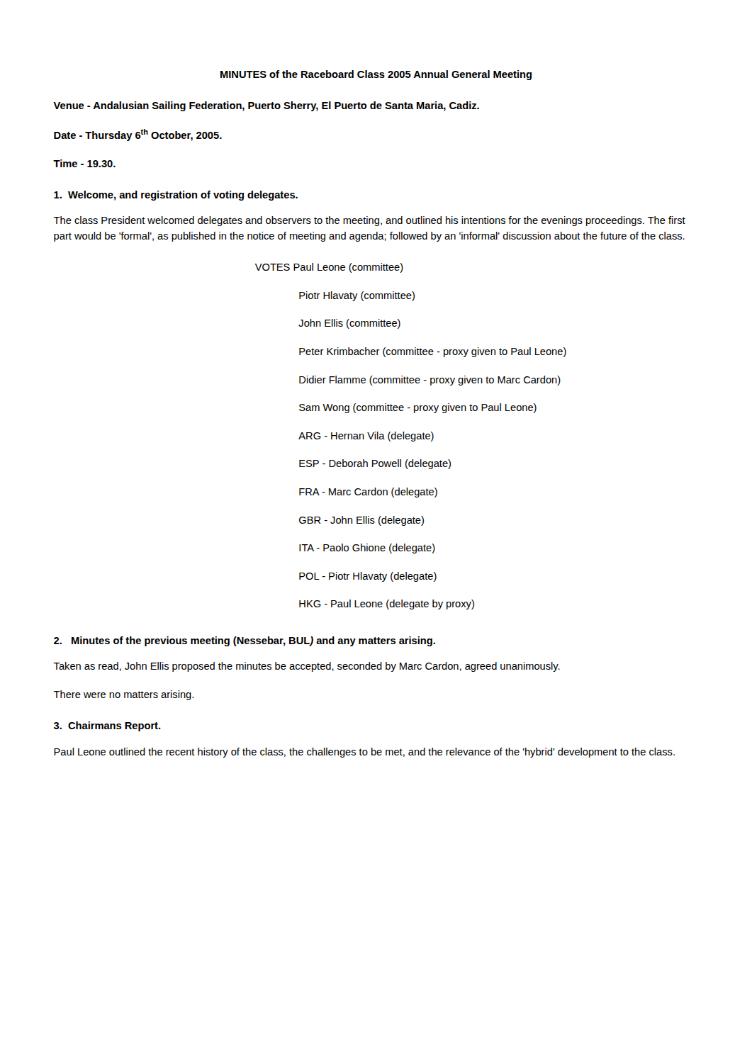MINUTES of the Raceboard Class 2005 Annual General Meeting
Venue - Andalusian Sailing Federation, Puerto Sherry, El Puerto de Santa Maria, Cadiz.
Date - Thursday 6th October, 2005.
Time - 19.30.
1. Welcome, and registration of voting delegates.
The class President welcomed delegates and observers to the meeting, and outlined his intentions for the evenings proceedings. The first part would be 'formal', as published in the notice of meeting and agenda; followed by an 'informal' discussion about the future of the class.
VOTES Paul Leone (committee)
Piotr Hlavaty (committee)
John Ellis (committee)
Peter Krimbacher (committee - proxy given to Paul Leone)
Didier Flamme (committee - proxy given to Marc Cardon)
Sam Wong (committee - proxy given to Paul Leone)
ARG - Hernan Vila (delegate)
ESP - Deborah Powell (delegate)
FRA - Marc Cardon (delegate)
GBR - John Ellis (delegate)
ITA - Paolo Ghione (delegate)
POL - Piotr Hlavaty (delegate)
HKG - Paul Leone (delegate by proxy)
2. Minutes of the previous meeting (Nessebar, BUL) and any matters arising.
Taken as read, John Ellis proposed the minutes be accepted, seconded by Marc Cardon, agreed unanimously.
There were no matters arising.
3. Chairmans Report.
Paul Leone outlined the recent history of the class, the challenges to be met, and the relevance of the 'hybrid' development to the class.